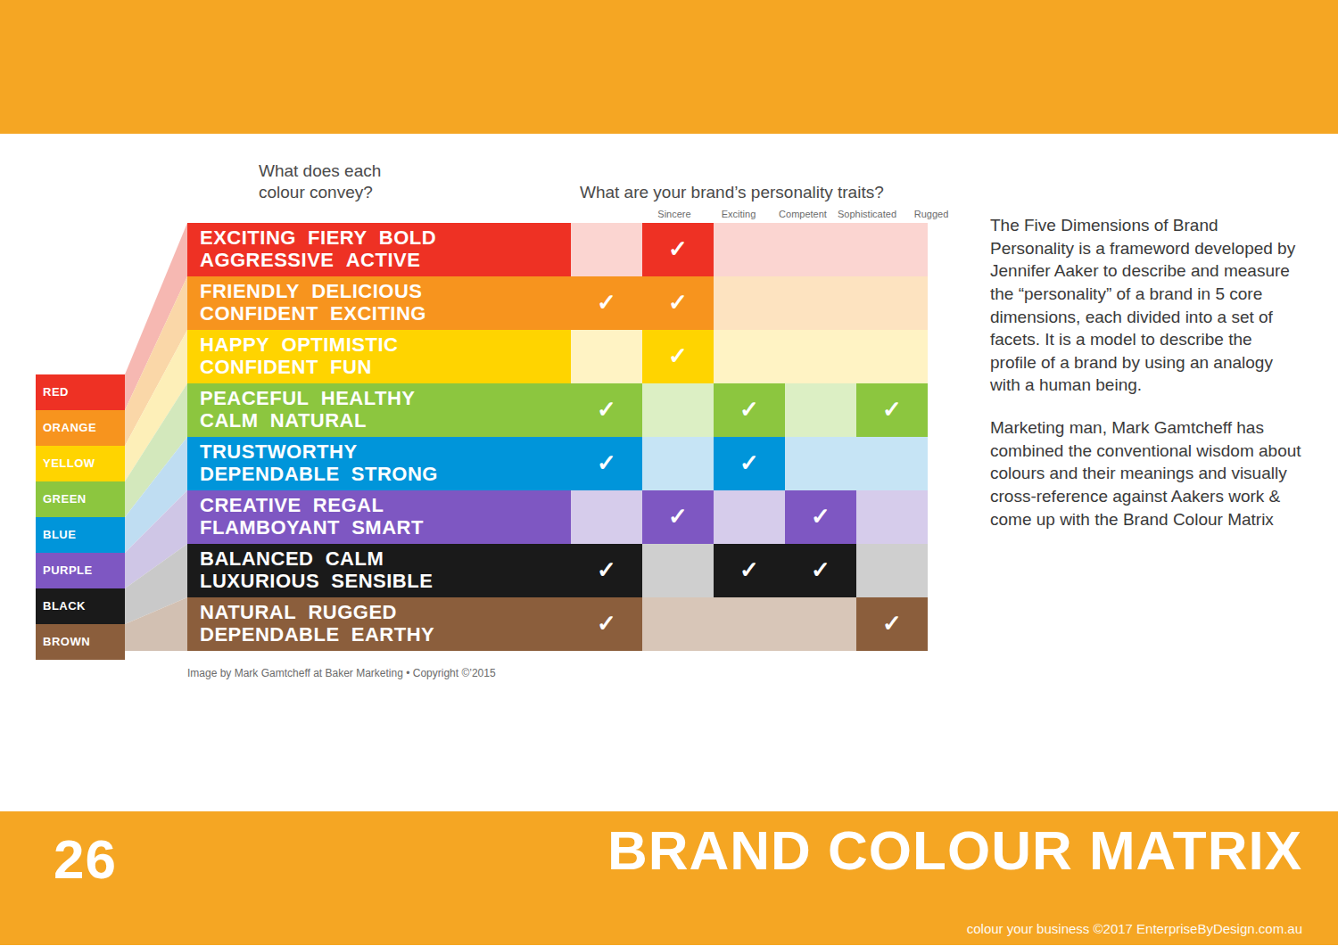What does each
colour convey?
What are your brand’s personality traits?
Sincere Exciting Competent Sophisticated Rugged
RED
ORANGE
YELLOW
GREEN
BLUE
PURPLE
BLACK
BROWN
EXCITING FIERY BOLD AGGRESSIVE ACTIVE
✓
FRIENDLY DELICIOUS CONFIDENT EXCITING
✓
✓
HAPPY OPTIMISTIC CONFIDENT FUN
✓
PEACEFUL HEALTHY CALM NATURAL
✓
✓
✓
TRUSTWORTHY DEPENDABLE STRONG
✓
✓
CREATIVE REGAL FLAMBOYANT SMART
✓
✓
BALANCED CALM LUXURIOUS SENSIBLE
✓
✓
✓
NATURAL RUGGED DEPENDABLE EARTHY
✓
✓
Image by Mark Gamtcheff at Baker Marketing • Copyright ©’2015
The Five Dimensions of Brand Personality is a frameword developed by Jennifer Aaker to describe and measure the “personality” of a brand in 5 core dimensions, each divided into a set of facets. It is a model to describe the profile of a brand by using an analogy with a human being.
Marketing man, Mark Gamtcheff has combined the conventional wisdom about colours and their meanings and visually cross-reference against Aakers work & come up with the Brand Colour Matrix
26
Brand Colour Matrix
colour your business ©2017 EnterpriseByDesign.com.au